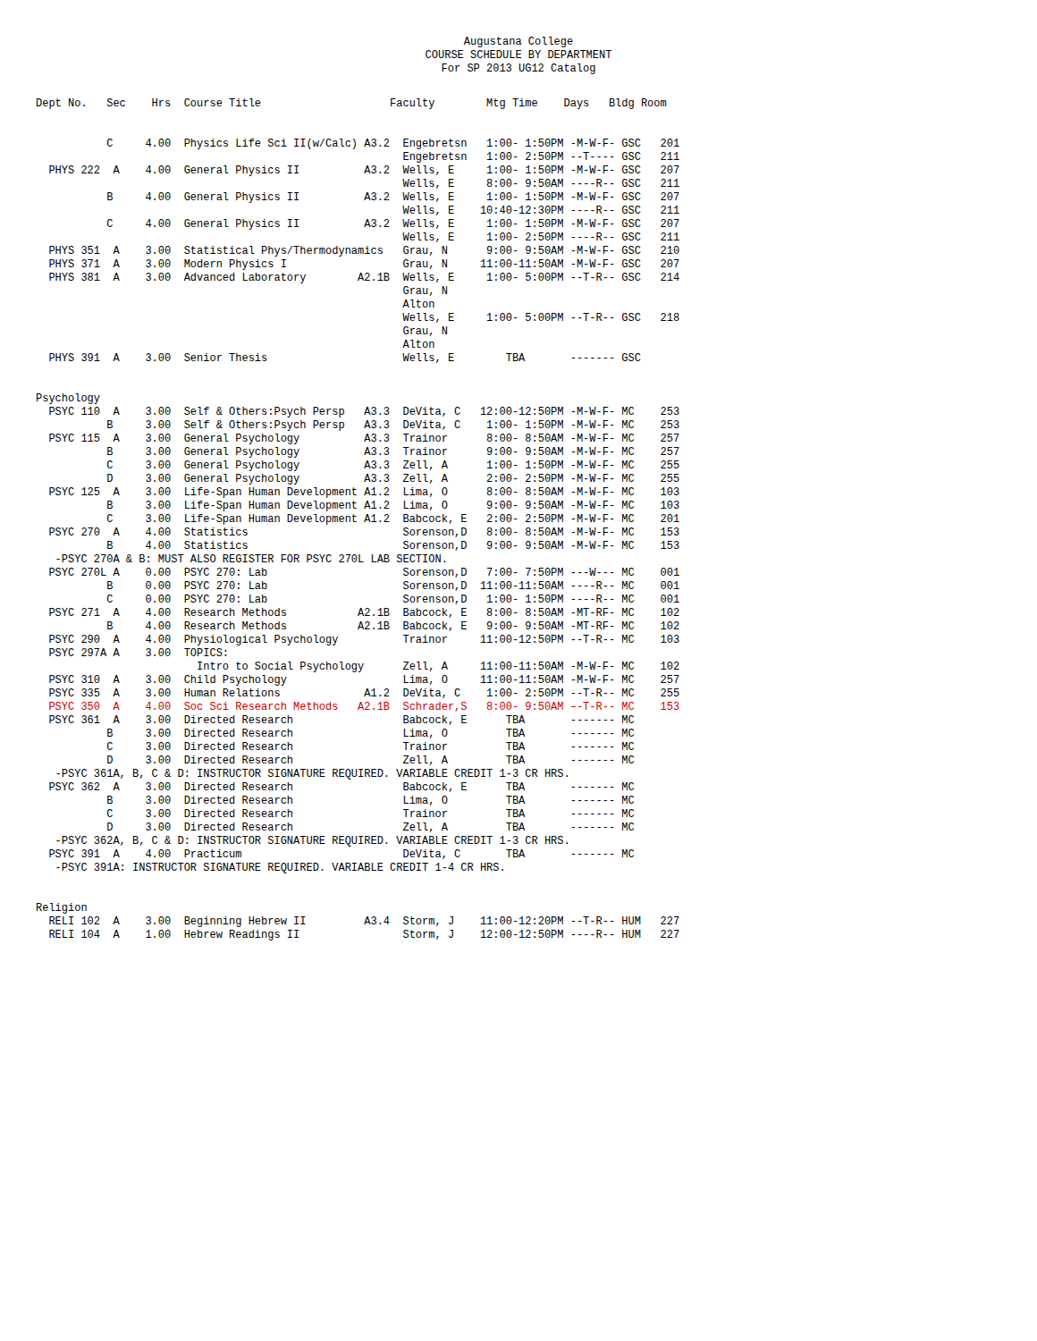Augustana College
COURSE SCHEDULE BY DEPARTMENT
For SP 2013 UG12 Catalog
Dept No.   Sec    Hrs  Course Title                    Faculty        Mtg Time    Days   Bldg Room


           C     4.00  Physics Life Sci II(w/Calc) A3.2  Engebretsn   1:00- 1:50PM -M-W-F- GSC   201
                                                         Engebretsn   1:00- 2:50PM --T---- GSC   211
  PHYS 222  A    4.00  General Physics II          A3.2  Wells, E     1:00- 1:50PM -M-W-F- GSC   207
                                                         Wells, E     8:00- 9:50AM ----R-- GSC   211
           B     4.00  General Physics II          A3.2  Wells, E     1:00- 1:50PM -M-W-F- GSC   207
                                                         Wells, E    10:40-12:30PM ----R-- GSC   211
           C     4.00  General Physics II          A3.2  Wells, E     1:00- 1:50PM -M-W-F- GSC   207
                                                         Wells, E     1:00- 2:50PM ----R-- GSC   211
  PHYS 351  A    3.00  Statistical Phys/Thermodynamics   Grau, N      9:00- 9:50AM -M-W-F- GSC   210
  PHYS 371  A    3.00  Modern Physics I                  Grau, N     11:00-11:50AM -M-W-F- GSC   207
  PHYS 381  A    3.00  Advanced Laboratory        A2.1B  Wells, E     1:00- 5:00PM --T-R-- GSC   214
                                                         Grau, N
                                                         Alton
                                                         Wells, E     1:00- 5:00PM --T-R-- GSC   218
                                                         Grau, N
                                                         Alton
  PHYS 391  A    3.00  Senior Thesis                     Wells, E        TBA       ------- GSC


Psychology
  PSYC 110  A    3.00  Self & Others:Psych Persp   A3.3  DeVita, C   12:00-12:50PM -M-W-F- MC    253
           B     3.00  Self & Others:Psych Persp   A3.3  DeVita, C    1:00- 1:50PM -M-W-F- MC    253
  PSYC 115  A    3.00  General Psychology          A3.3  Trainor      8:00- 8:50AM -M-W-F- MC    257
           B     3.00  General Psychology          A3.3  Trainor      9:00- 9:50AM -M-W-F- MC    257
           C     3.00  General Psychology          A3.3  Zell, A      1:00- 1:50PM -M-W-F- MC    255
           D     3.00  General Psychology          A3.3  Zell, A      2:00- 2:50PM -M-W-F- MC    255
  PSYC 125  A    3.00  Life-Span Human Development A1.2  Lima, O      8:00- 8:50AM -M-W-F- MC    103
           B     3.00  Life-Span Human Development A1.2  Lima, O      9:00- 9:50AM -M-W-F- MC    103
           C     3.00  Life-Span Human Development A1.2  Babcock, E   2:00- 2:50PM -M-W-F- MC    201
  PSYC 270  A    4.00  Statistics                        Sorenson,D   8:00- 8:50AM -M-W-F- MC    153
           B     4.00  Statistics                        Sorenson,D   9:00- 9:50AM -M-W-F- MC    153
   -PSYC 270A & B: MUST ALSO REGISTER FOR PSYC 270L LAB SECTION.
  PSYC 270L A    0.00  PSYC 270: Lab                     Sorenson,D   7:00- 7:50PM ---W--- MC    001
           B     0.00  PSYC 270: Lab                     Sorenson,D  11:00-11:50AM ----R-- MC    001
           C     0.00  PSYC 270: Lab                     Sorenson,D   1:00- 1:50PM ----R-- MC    001
  PSYC 271  A    4.00  Research Methods           A2.1B  Babcock, E   8:00- 8:50AM -MT-RF- MC    102
           B     4.00  Research Methods           A2.1B  Babcock, E   9:00- 9:50AM -MT-RF- MC    102
  PSYC 290  A    4.00  Physiological Psychology          Trainor     11:00-12:50PM --T-R-- MC    103
  PSYC 297A A    3.00  TOPICS:
                         Intro to Social Psychology      Zell, A     11:00-11:50AM -M-W-F- MC    102
  PSYC 310  A    3.00  Child Psychology                  Lima, O     11:00-11:50AM -M-W-F- MC    257
  PSYC 335  A    3.00  Human Relations             A1.2  DeVita, C    1:00- 2:50PM --T-R-- MC    255
  PSYC 350  A    4.00  Soc Sci Research Methods   A2.1B  Schrader,S   8:00- 9:50AM –-T-R-- MC    153
  PSYC 361  A    3.00  Directed Research                 Babcock, E      TBA       ------- MC
           B     3.00  Directed Research                 Lima, O         TBA       ------- MC
           C     3.00  Directed Research                 Trainor         TBA       ------- MC
           D     3.00  Directed Research                 Zell, A         TBA       ------- MC
   -PSYC 361A, B, C & D: INSTRUCTOR SIGNATURE REQUIRED. VARIABLE CREDIT 1-3 CR HRS.
  PSYC 362  A    3.00  Directed Research                 Babcock, E      TBA       ------- MC
           B     3.00  Directed Research                 Lima, O         TBA       ------- MC
           C     3.00  Directed Research                 Trainor         TBA       ------- MC
           D     3.00  Directed Research                 Zell, A         TBA       ------- MC
   -PSYC 362A, B, C & D: INSTRUCTOR SIGNATURE REQUIRED. VARIABLE CREDIT 1-3 CR HRS.
  PSYC 391  A    4.00  Practicum                         DeVita, C       TBA       ------- MC
   -PSYC 391A: INSTRUCTOR SIGNATURE REQUIRED. VARIABLE CREDIT 1-4 CR HRS.


Religion
  RELI 102  A    3.00  Beginning Hebrew II         A3.4  Storm, J    11:00-12:20PM --T-R-- HUM   227
  RELI 104  A    1.00  Hebrew Readings II                Storm, J    12:00-12:50PM ----R-- HUM   227